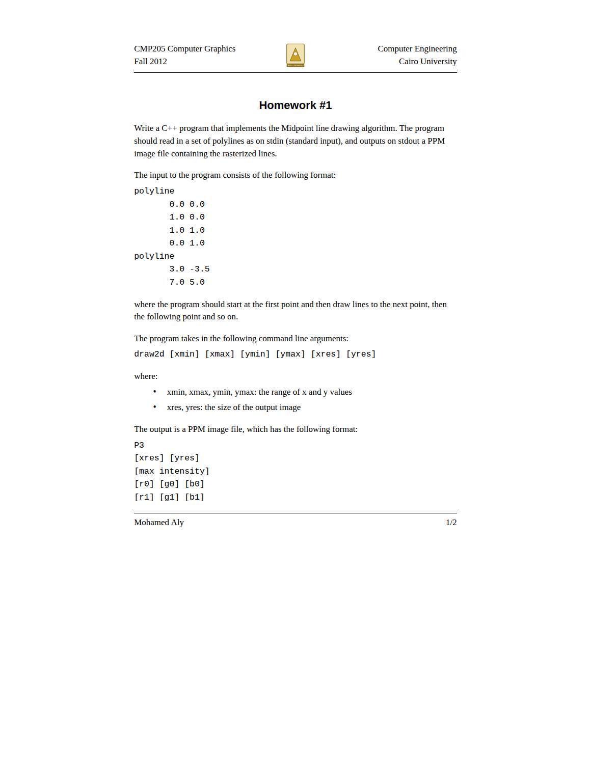CMP205 Computer Graphics Fall 2012
CAIRO UNIVERSITY
Computer Engineering Cairo University
Homework #1
Write a C++ program that implements the Midpoint line drawing algorithm. The program should read in a set of polylines as on stdin (standard input), and outputs on stdout a PPM image file containing the rasterized lines.
The input to the program consists of the following format:
polyline
0.0 0.0
1.0 0.0
1.0 1.0
0.0 1.0
polyline
3.0 -3.5
7.0 5.0
where the program should start at the first point and then draw lines to the next point, then the following point and so on.
The program takes in the following command line arguments:
draw2d [xmin] [xmax] [ymin] [ymax] [xres] [yres]
where:
xmin, xmax, ymin, ymax: the range of x and y values
xres, yres: the size of the output image
The output is a PPM image file, which has the following format:
P3
[xres] [yres]
[max intensity]
[r0] [g0] [b0]
[r1] [g1] [b1]
Mohamed Aly 1/2